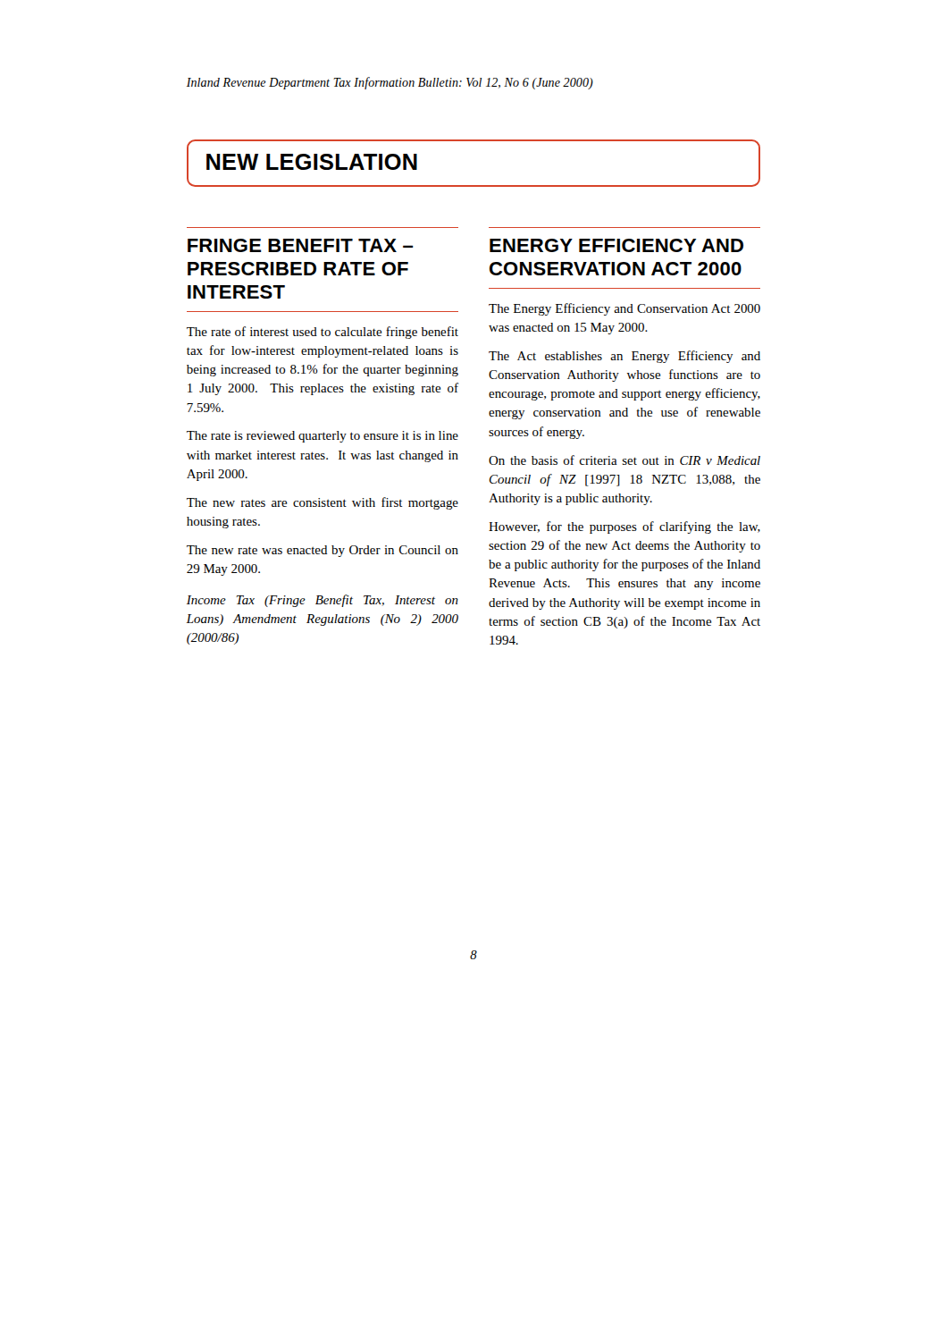Inland Revenue Department Tax Information Bulletin: Vol 12, No 6 (June 2000)
NEW LEGISLATION
FRINGE BENEFIT TAX – PRESCRIBED RATE OF INTEREST
The rate of interest used to calculate fringe benefit tax for low-interest employment-related loans is being increased to 8.1% for the quarter beginning 1 July 2000. This replaces the existing rate of 7.59%.
The rate is reviewed quarterly to ensure it is in line with market interest rates. It was last changed in April 2000.
The new rates are consistent with first mortgage housing rates.
The new rate was enacted by Order in Council on 29 May 2000.
Income Tax (Fringe Benefit Tax, Interest on Loans) Amendment Regulations (No 2) 2000 (2000/86)
ENERGY EFFICIENCY AND CONSERVATION ACT 2000
The Energy Efficiency and Conservation Act 2000 was enacted on 15 May 2000.
The Act establishes an Energy Efficiency and Conservation Authority whose functions are to encourage, promote and support energy efficiency, energy conservation and the use of renewable sources of energy.
On the basis of criteria set out in CIR v Medical Council of NZ [1997] 18 NZTC 13,088, the Authority is a public authority.
However, for the purposes of clarifying the law, section 29 of the new Act deems the Authority to be a public authority for the purposes of the Inland Revenue Acts. This ensures that any income derived by the Authority will be exempt income in terms of section CB 3(a) of the Income Tax Act 1994.
8